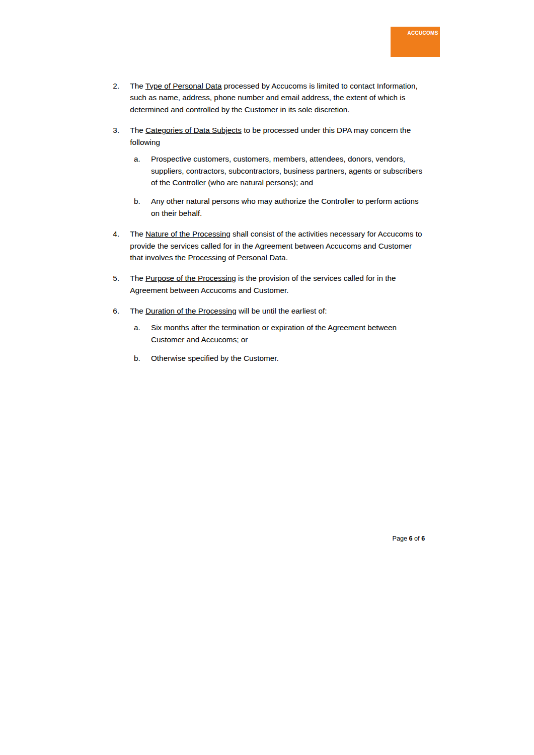ACCUCOMS
The Type of Personal Data processed by Accucoms is limited to contact Information, such as name, address, phone number and email address, the extent of which is determined and controlled by the Customer in its sole discretion.
The Categories of Data Subjects to be processed under this DPA may concern the following
Prospective customers, customers, members, attendees, donors, vendors, suppliers, contractors, subcontractors, business partners, agents or subscribers of the Controller (who are natural persons); and
Any other natural persons who may authorize the Controller to perform actions on their behalf.
The Nature of the Processing shall consist of the activities necessary for Accucoms to provide the services called for in the Agreement between Accucoms and Customer that involves the Processing of Personal Data.
The Purpose of the Processing is the provision of the services called for in the Agreement between Accucoms and Customer.
The Duration of the Processing will be until the earliest of:
Six months after the termination or expiration of the Agreement between Customer and Accucoms; or
Otherwise specified by the Customer.
Page 6 of 6